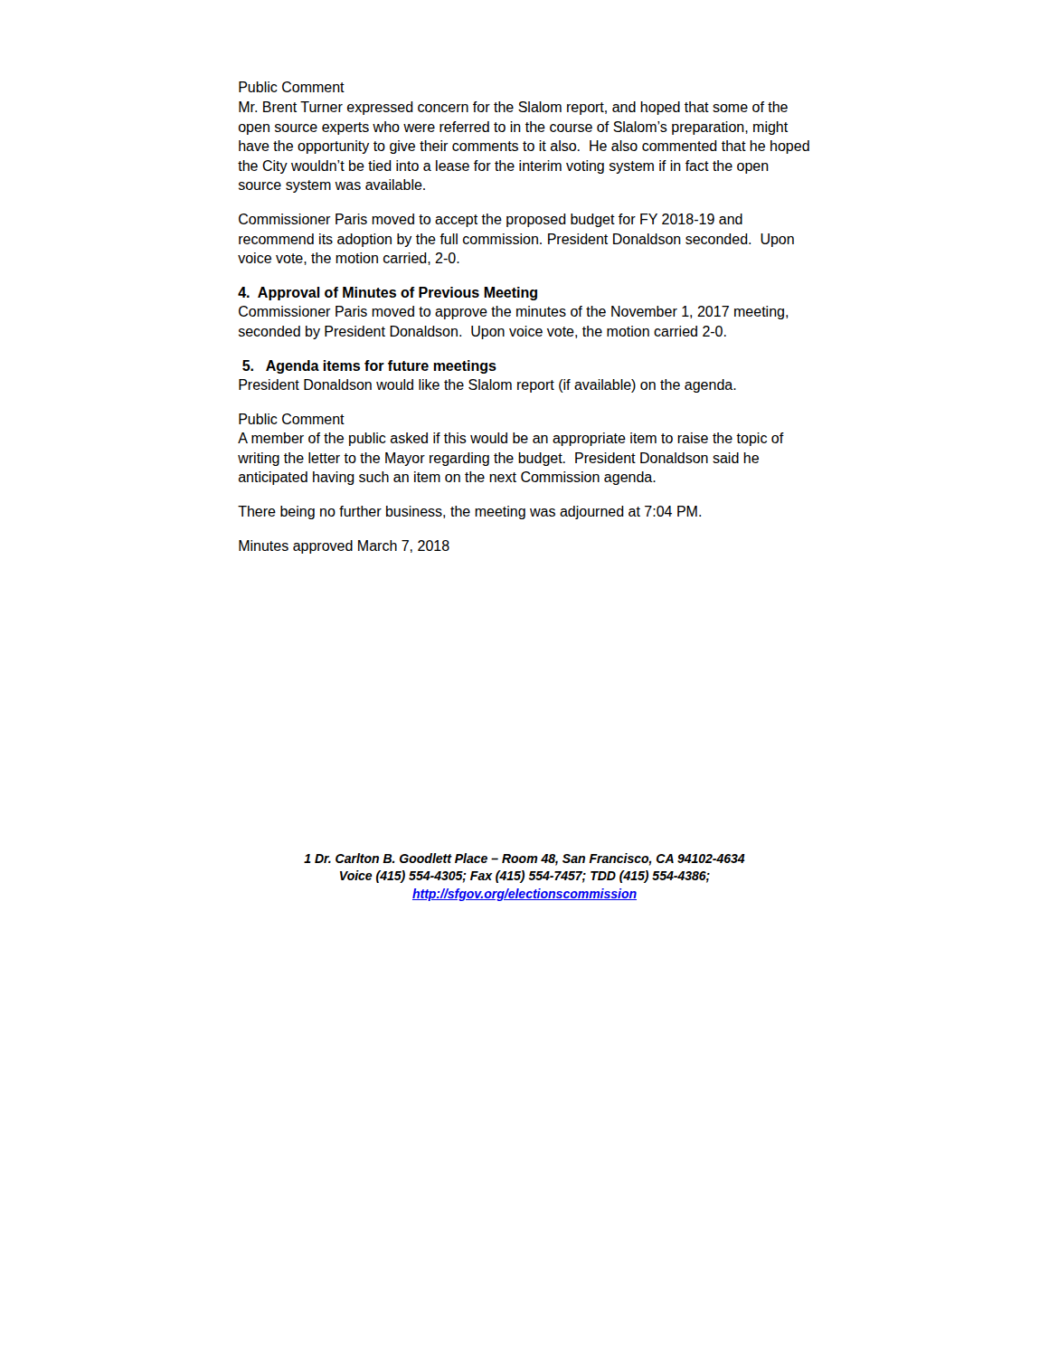Public Comment
Mr. Brent Turner expressed concern for the Slalom report, and hoped that some of the open source experts who were referred to in the course of Slalom’s preparation, might have the opportunity to give their comments to it also. He also commented that he hoped the City wouldn’t be tied into a lease for the interim voting system if in fact the open source system was available.
Commissioner Paris moved to accept the proposed budget for FY 2018-19 and recommend its adoption by the full commission. President Donaldson seconded. Upon voice vote, the motion carried, 2-0.
4. Approval of Minutes of Previous Meeting
Commissioner Paris moved to approve the minutes of the November 1, 2017 meeting, seconded by President Donaldson. Upon voice vote, the motion carried 2-0.
5. Agenda items for future meetings
President Donaldson would like the Slalom report (if available) on the agenda.
Public Comment
A member of the public asked if this would be an appropriate item to raise the topic of writing the letter to the Mayor regarding the budget. President Donaldson said he anticipated having such an item on the next Commission agenda.
There being no further business, the meeting was adjourned at 7:04 PM.
Minutes approved March 7, 2018
1 Dr. Carlton B. Goodlett Place – Room 48, San Francisco, CA 94102-4634
Voice (415) 554-4305; Fax (415) 554-7457; TDD (415) 554-4386; http://sfgov.org/electionscommission